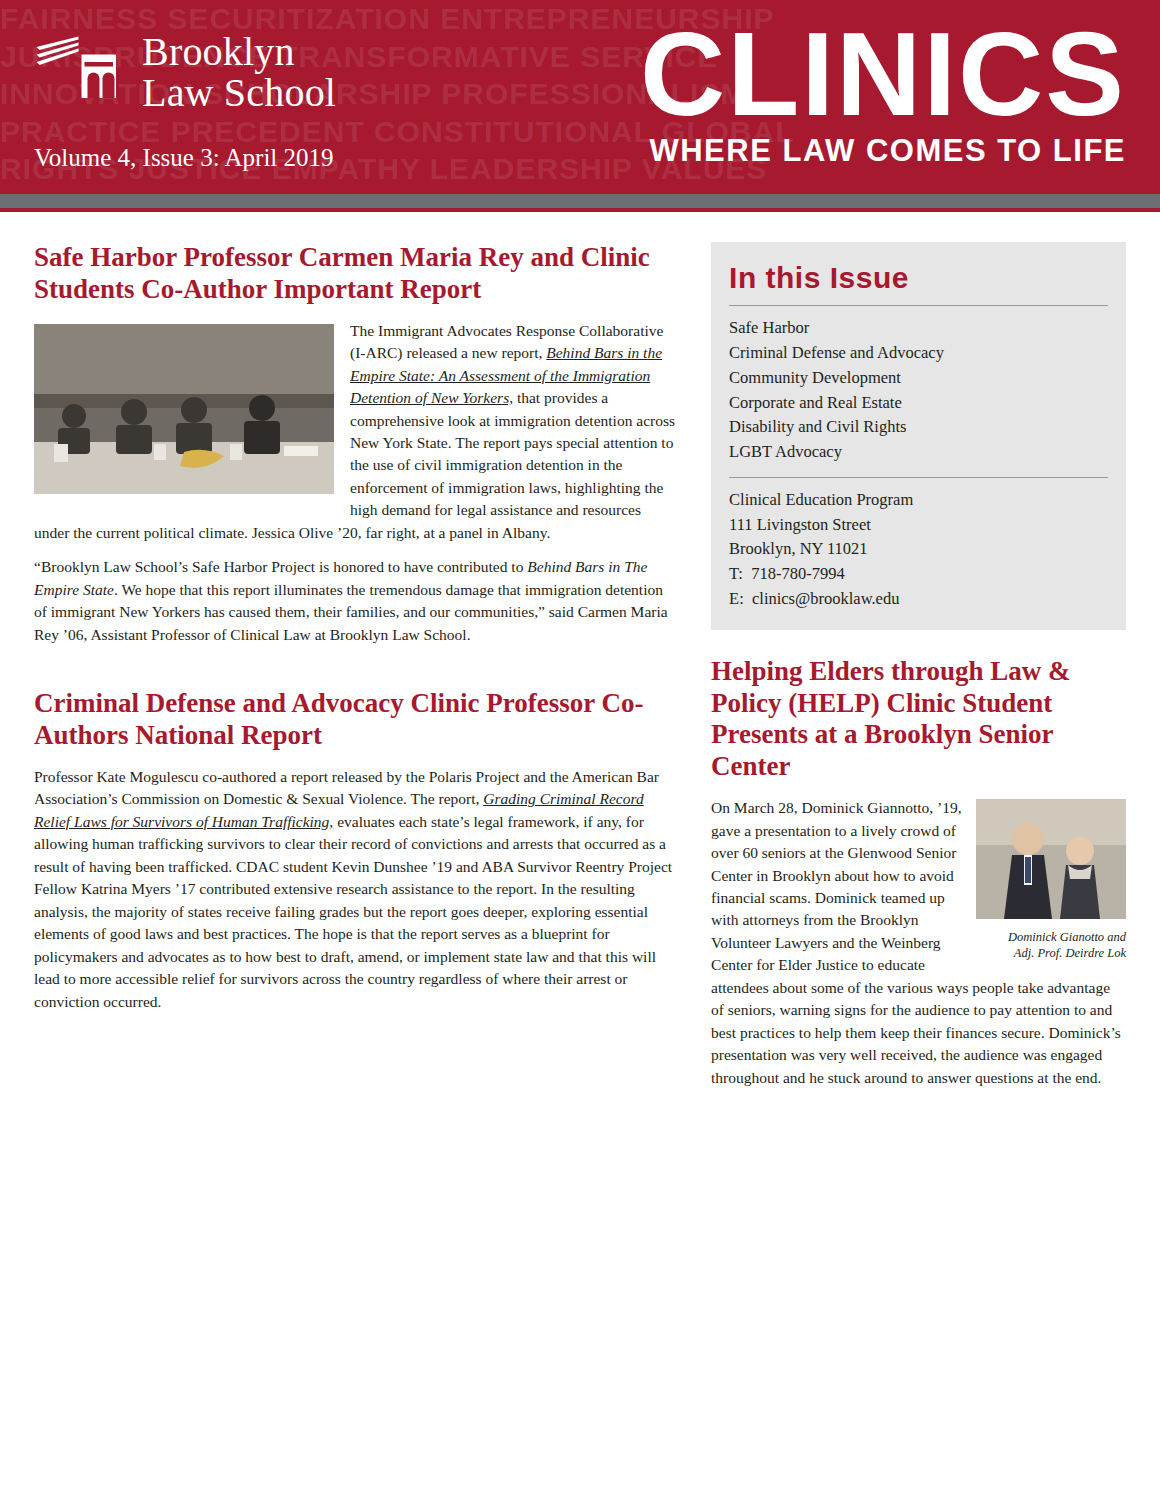FAIRNESS SECURITIZATION ENTREPRENEURSHIP JURISPRUDENCE TRANSFORMATIVE SERVICE INNOVATION SCHOLARSHIP PROFESSIONALISM PRACTICE PRECEDENT CONSTITUTIONAL GLOBAL RIGHTS JUSTICE EMPATHY LEADERSHIP VALUES DOCTRINES LEGACY TRANSPARENCY ADVOCACY POLICY OPPORTUNITY GLOBAL HARMONIZATION
Brooklyn Law School
CLINICS
WHERE LAW COMES TO LIFE
Volume 4, Issue 3: April 2019
Safe Harbor Professor Carmen Maria Rey and Clinic Students Co-Author Important Report
The Immigrant Advocates Response Collaborative (I-ARC) released a new report, Behind Bars in the Empire State: An Assessment of the Immigration Detention of New Yorkers, that provides a comprehensive look at immigration detention across New York State. The report pays special attention to the use of civil immigration detention in the enforcement of immigration laws, highlighting the high demand for legal assistance and resources under the current political climate. Jessica Olive ’20, far right, at a panel in Albany.
“Brooklyn Law School’s Safe Harbor Project is honored to have contributed to Behind Bars in The Empire State. We hope that this report illuminates the tremendous damage that immigration detention of immigrant New Yorkers has caused them, their families, and our communities,” said Carmen Maria Rey ’06, Assistant Professor of Clinical Law at Brooklyn Law School.
Criminal Defense and Advocacy Clinic Professor Co-Authors National Report
Professor Kate Mogulescu co-authored a report released by the Polaris Project and the American Bar Association’s Commission on Domestic & Sexual Violence. The report, Grading Criminal Record Relief Laws for Survivors of Human Trafficking, evaluates each state’s legal framework, if any, for allowing human trafficking survivors to clear their record of convictions and arrests that occurred as a result of having been trafficked. CDAC student Kevin Dunshee ’19 and ABA Survivor Reentry Project Fellow Katrina Myers ’17 contributed extensive research assistance to the report. In the resulting analysis, the majority of states receive failing grades but the report goes deeper, exploring essential elements of good laws and best practices. The hope is that the report serves as a blueprint for policymakers and advocates as to how best to draft, amend, or implement state law and that this will lead to more accessible relief for survivors across the country regardless of where their arrest or conviction occurred.
In this Issue
Safe Harbor
Criminal Defense and Advocacy
Community Development
Corporate and Real Estate
Disability and Civil Rights
LGBT Advocacy
Clinical Education Program
111 Livingston Street
Brooklyn, NY 11021
T: 718-780-7994
E: clinics@brooklaw.edu
Helping Elders through Law & Policy (HELP) Clinic Student Presents at a Brooklyn Senior Center
Dominick Gianotto and
Adj. Prof. Deirdre Lok
On March 28, Dominick Giannotto, ’19, gave a presentation to a lively crowd of over 60 seniors at the Glenwood Senior Center in Brooklyn about how to avoid financial scams. Dominick teamed up with attorneys from the Brooklyn Volunteer Lawyers and the Weinberg Center for Elder Justice to educate attendees about some of the various ways people take advantage of seniors, warning signs for the audience to pay attention to and best practices to help them keep their finances secure. Dominick’s presentation was very well received, the audience was engaged throughout and he stuck around to answer questions at the end.